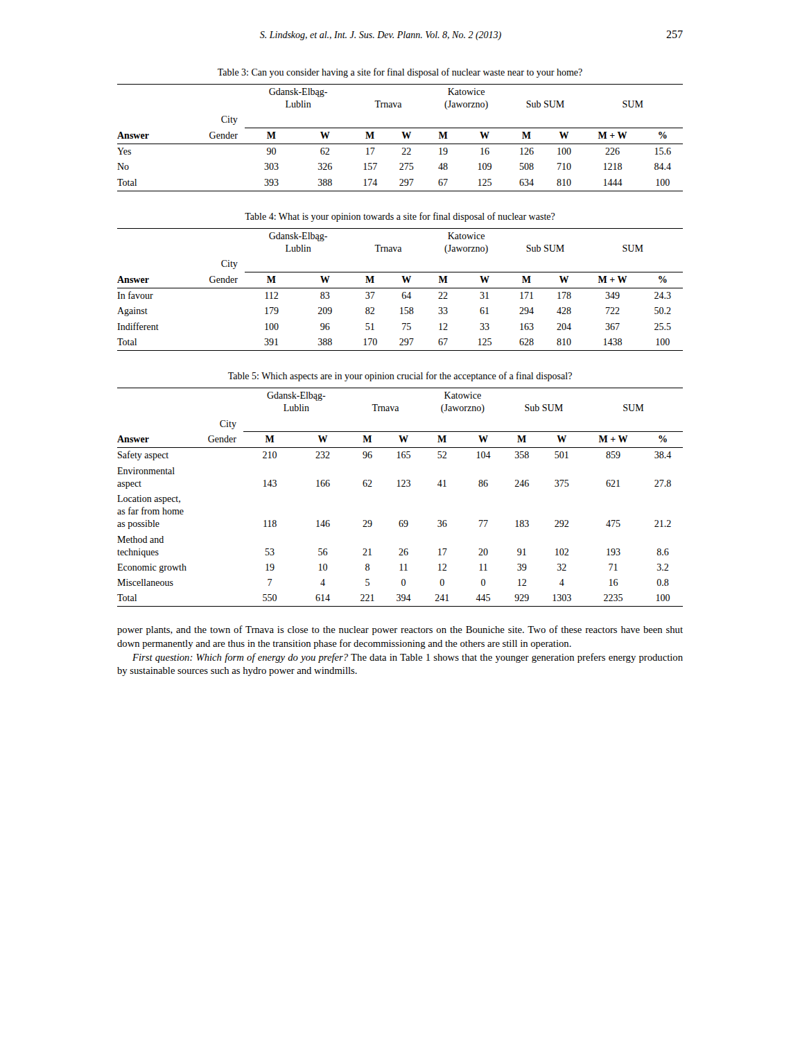S. Lindskog, et al., Int. J. Sus. Dev. Plann. Vol. 8, No. 2 (2013)
257
Table 3: Can you consider having a site for final disposal of nuclear waste near to your home?
| | Gdansk-Elbąg- Lublin | Trnava | Katowice (Jaworzno) | Sub SUM | SUM |
| --- | --- | --- | --- | --- | --- |
| | City | | | | | |
| Answer | Gender | M | W | M | W | M | W | M | W | M + W | % |
| Yes | 90 | 62 | 17 | 22 | 19 | 16 | 126 | 100 | 226 | 15.6 |
| No | 303 | 326 | 157 | 275 | 48 | 109 | 508 | 710 | 1218 | 84.4 |
| Total | 393 | 388 | 174 | 297 | 67 | 125 | 634 | 810 | 1444 | 100 |
Table 4: What is your opinion towards a site for final disposal of nuclear waste?
| | Gdansk-Elbąg- Lublin | Trnava | Katowice (Jaworzno) | Sub SUM | SUM |
| --- | --- | --- | --- | --- | --- |
| | City | | | | | |
| Answer | Gender | M | W | M | W | M | W | M | W | M + W | % |
| In favour | 112 | 83 | 37 | 64 | 22 | 31 | 171 | 178 | 349 | 24.3 |
| Against | 179 | 209 | 82 | 158 | 33 | 61 | 294 | 428 | 722 | 50.2 |
| Indifferent | 100 | 96 | 51 | 75 | 12 | 33 | 163 | 204 | 367 | 25.5 |
| Total | 391 | 388 | 170 | 297 | 67 | 125 | 628 | 810 | 1438 | 100 |
Table 5: Which aspects are in your opinion crucial for the acceptance of a final disposal?
| | Gdansk-Elbąg- Lublin | Trnava | Katowice (Jaworzno) | Sub SUM | SUM |
| --- | --- | --- | --- | --- | --- |
| | City | | | | | |
| Answer | Gender | M | W | M | W | M | W | M | W | M + W | % |
| Safety aspect | 210 | 232 | 96 | 165 | 52 | 104 | 358 | 501 | 859 | 38.4 |
| Environmental aspect | 143 | 166 | 62 | 123 | 41 | 86 | 246 | 375 | 621 | 27.8 |
| Location aspect, as far from home as possible | 118 | 146 | 29 | 69 | 36 | 77 | 183 | 292 | 475 | 21.2 |
| Method and techniques | 53 | 56 | 21 | 26 | 17 | 20 | 91 | 102 | 193 | 8.6 |
| Economic growth | 19 | 10 | 8 | 11 | 12 | 11 | 39 | 32 | 71 | 3.2 |
| Miscellaneous | 7 | 4 | 5 | 0 | 0 | 0 | 12 | 4 | 16 | 0.8 |
| Total | 550 | 614 | 221 | 394 | 241 | 445 | 929 | 1303 | 2235 | 100 |
power plants, and the town of Trnava is close to the nuclear power reactors on the Bouniche site. Two of these reactors have been shut down permanently and are thus in the transition phase for decommissioning and the others are still in operation.
First question: Which form of energy do you prefer? The data in Table 1 shows that the younger generation prefers energy production by sustainable sources such as hydro power and windmills.